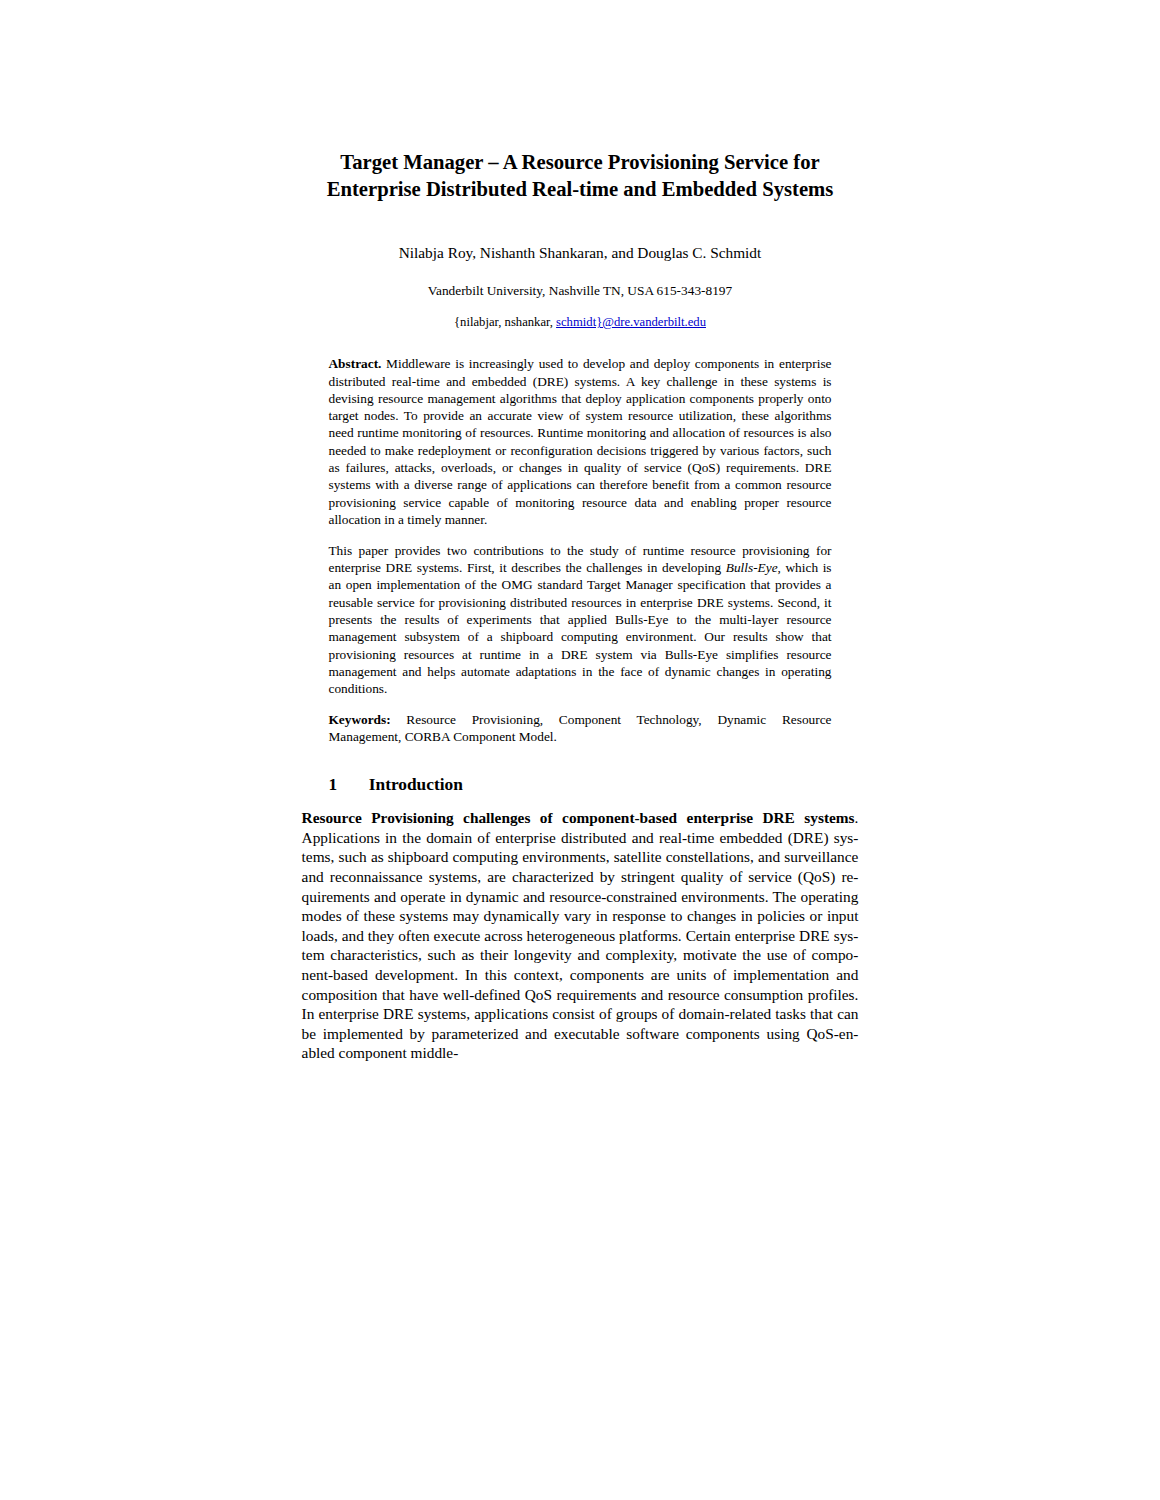Target Manager – A Resource Provisioning Service for
Enterprise Distributed Real-time and Embedded Systems
Nilabja Roy, Nishanth Shankaran, and Douglas C. Schmidt
Vanderbilt University, Nashville TN, USA 615-343-8197
{nilabjar, nshankar, schmidt}@dre.vanderbilt.edu
Abstract. Middleware is increasingly used to develop and deploy components in enterprise distributed real-time and embedded (DRE) systems. A key challenge in these systems is devising resource management algorithms that deploy application components properly onto target nodes. To provide an accurate view of system resource utilization, these algorithms need runtime monitoring of resources. Runtime monitoring and allocation of resources is also needed to make redeployment or reconfiguration decisions triggered by various factors, such as failures, attacks, overloads, or changes in quality of service (QoS) requirements. DRE systems with a diverse range of applications can therefore benefit from a common resource provisioning service capable of monitoring resource data and enabling proper resource allocation in a timely manner.
This paper provides two contributions to the study of runtime resource provisioning for enterprise DRE systems. First, it describes the challenges in developing Bulls-Eye, which is an open implementation of the OMG standard Target Manager specification that provides a reusable service for provisioning distributed resources in enterprise DRE systems. Second, it presents the results of experiments that applied Bulls-Eye to the multi-layer resource management subsystem of a shipboard computing environment. Our results show that provisioning resources at runtime in a DRE system via Bulls-Eye simplifies resource management and helps automate adaptations in the face of dynamic changes in operating conditions.
Keywords: Resource Provisioning, Component Technology, Dynamic Resource Management, CORBA Component Model.
1 Introduction
Resource Provisioning challenges of component-based enterprise DRE systems. Applications in the domain of enterprise distributed and real-time embedded (DRE) systems, such as shipboard computing environments, satellite constellations, and surveillance and reconnaissance systems, are characterized by stringent quality of service (QoS) requirements and operate in dynamic and resource-constrained environments. The operating modes of these systems may dynamically vary in response to changes in policies or input loads, and they often execute across heterogeneous platforms. Certain enterprise DRE system characteristics, such as their longevity and complexity, motivate the use of component-based development. In this context, components are units of implementation and composition that have well-defined QoS requirements and resource consumption profiles. In enterprise DRE systems, applications consist of groups of domain-related tasks that can be implemented by parameterized and executable software components using QoS-enabled component middle-